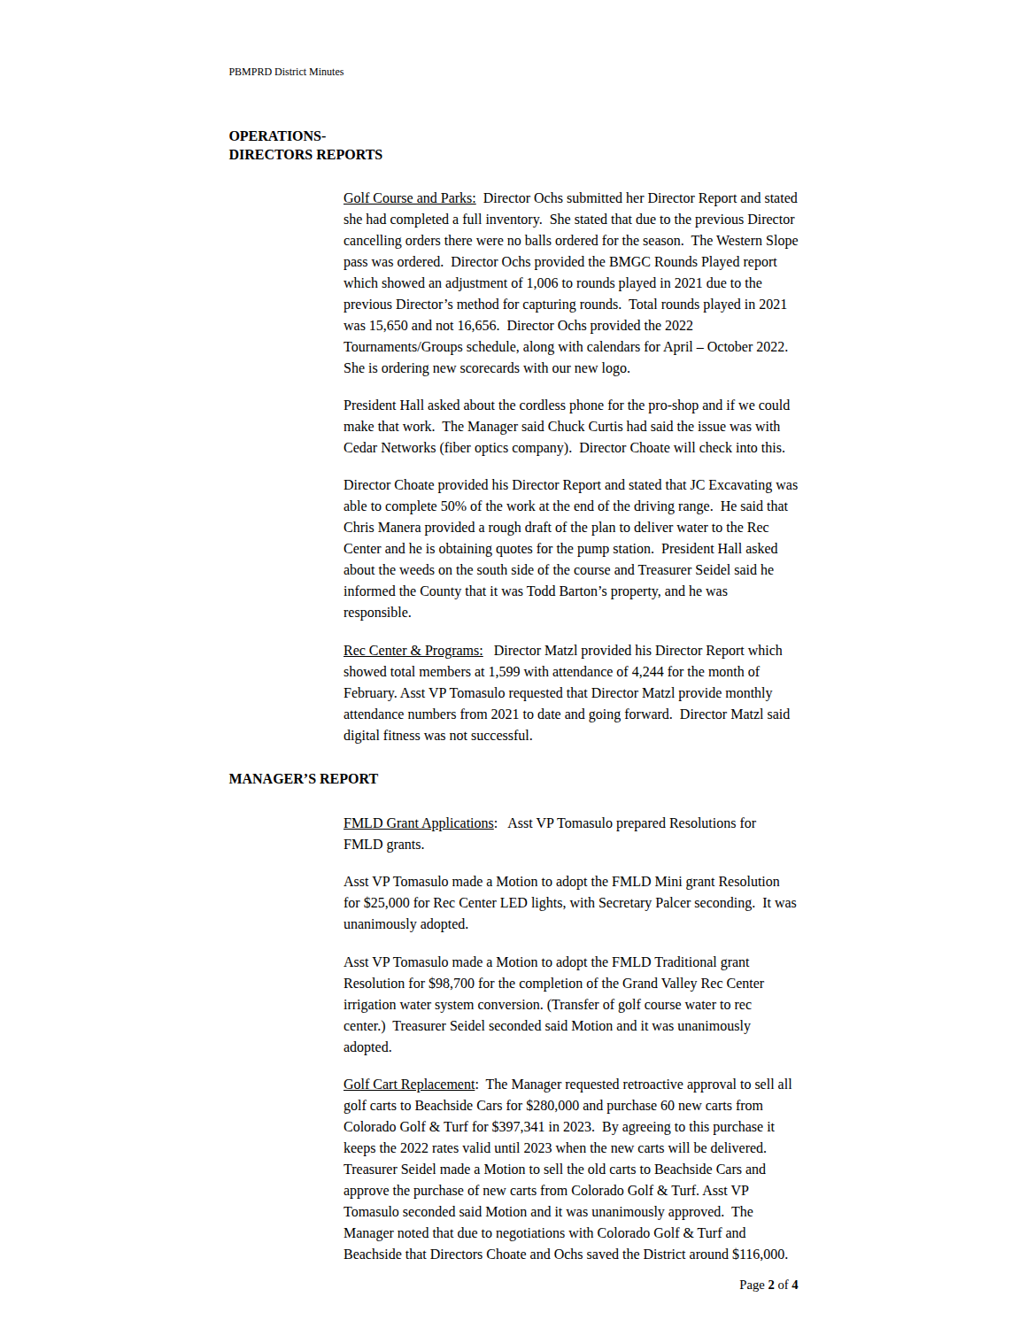PBMPRD District Minutes
Operations-
Directors Reports
Golf Course and Parks: Director Ochs submitted her Director Report and stated she had completed a full inventory. She stated that due to the previous Director cancelling orders there were no balls ordered for the season. The Western Slope pass was ordered. Director Ochs provided the BMGC Rounds Played report which showed an adjustment of 1,006 to rounds played in 2021 due to the previous Director’s method for capturing rounds. Total rounds played in 2021 was 15,650 and not 16,656. Director Ochs provided the 2022 Tournaments/Groups schedule, along with calendars for April – October 2022. She is ordering new scorecards with our new logo.
President Hall asked about the cordless phone for the pro-shop and if we could make that work. The Manager said Chuck Curtis had said the issue was with Cedar Networks (fiber optics company). Director Choate will check into this.
Director Choate provided his Director Report and stated that JC Excavating was able to complete 50% of the work at the end of the driving range. He said that Chris Manera provided a rough draft of the plan to deliver water to the Rec Center and he is obtaining quotes for the pump station. President Hall asked about the weeds on the south side of the course and Treasurer Seidel said he informed the County that it was Todd Barton’s property, and he was responsible.
Rec Center & Programs: Director Matzl provided his Director Report which showed total members at 1,599 with attendance of 4,244 for the month of February. Asst VP Tomasulo requested that Director Matzl provide monthly attendance numbers from 2021 to date and going forward. Director Matzl said digital fitness was not successful.
Manager’s Report
FMLD Grant Applications: Asst VP Tomasulo prepared Resolutions for FMLD grants.
Asst VP Tomasulo made a Motion to adopt the FMLD Mini grant Resolution for $25,000 for Rec Center LED lights, with Secretary Palcer seconding. It was unanimously adopted.
Asst VP Tomasulo made a Motion to adopt the FMLD Traditional grant Resolution for $98,700 for the completion of the Grand Valley Rec Center irrigation water system conversion. (Transfer of golf course water to rec center.) Treasurer Seidel seconded said Motion and it was unanimously adopted.
Golf Cart Replacement: The Manager requested retroactive approval to sell all golf carts to Beachside Cars for $280,000 and purchase 60 new carts from Colorado Golf & Turf for $397,341 in 2023. By agreeing to this purchase it keeps the 2022 rates valid until 2023 when the new carts will be delivered. Treasurer Seidel made a Motion to sell the old carts to Beachside Cars and approve the purchase of new carts from Colorado Golf & Turf. Asst VP Tomasulo seconded said Motion and it was unanimously approved. The Manager noted that due to negotiations with Colorado Golf & Turf and Beachside that Directors Choate and Ochs saved the District around $116,000.
Page 2 of 4